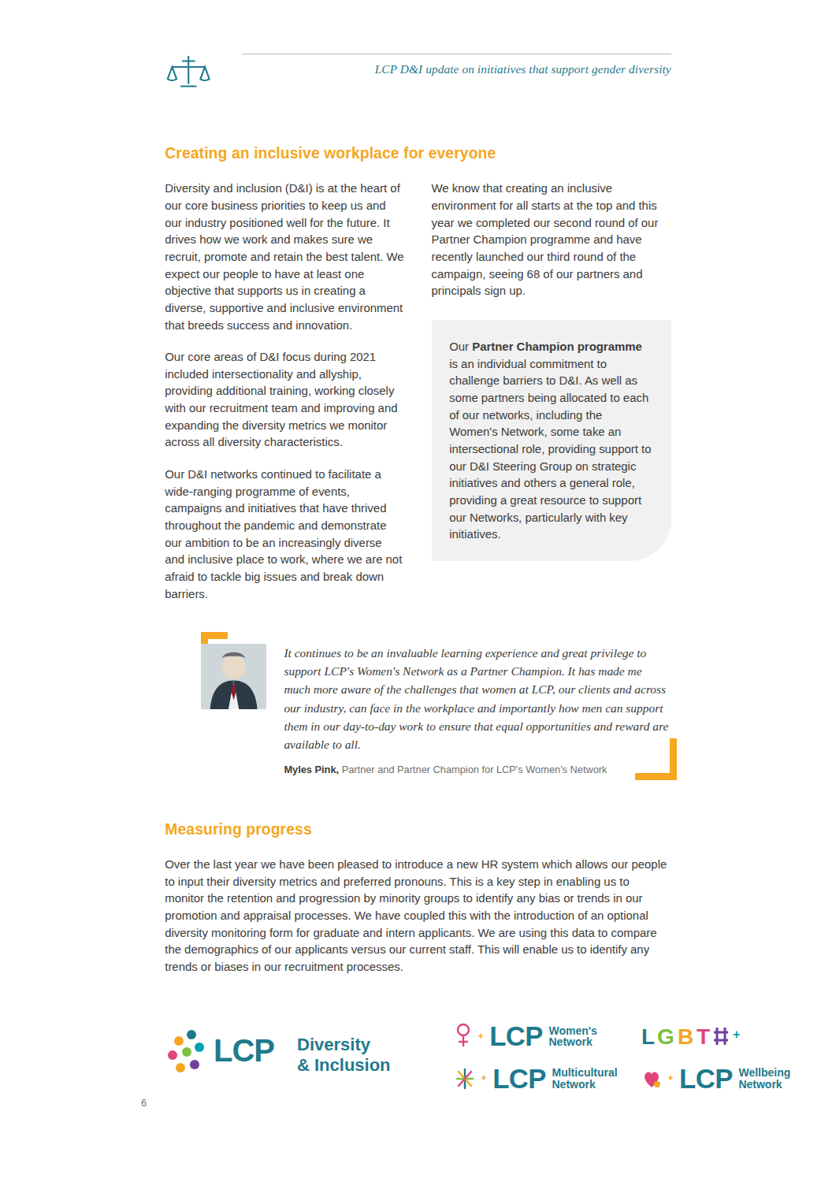LCP D&I update on initiatives that support gender diversity
Creating an inclusive workplace for everyone
Diversity and inclusion (D&I) is at the heart of our core business priorities to keep us and our industry positioned well for the future. It drives how we work and makes sure we recruit, promote and retain the best talent. We expect our people to have at least one objective that supports us in creating a diverse, supportive and inclusive environment that breeds success and innovation.
Our core areas of D&I focus during 2021 included intersectionality and allyship, providing additional training, working closely with our recruitment team and improving and expanding the diversity metrics we monitor across all diversity characteristics.
Our D&I networks continued to facilitate a wide-ranging programme of events, campaigns and initiatives that have thrived throughout the pandemic and demonstrate our ambition to be an increasingly diverse and inclusive place to work, where we are not afraid to tackle big issues and break down barriers.
We know that creating an inclusive environment for all starts at the top and this year we completed our second round of our Partner Champion programme and have recently launched our third round of the campaign, seeing 68 of our partners and principals sign up.
Our Partner Champion programme is an individual commitment to challenge barriers to D&I. As well as some partners being allocated to each of our networks, including the Women's Network, some take an intersectional role, providing support to our D&I Steering Group on strategic initiatives and others a general role, providing a great resource to support our Networks, particularly with key initiatives.
It continues to be an invaluable learning experience and great privilege to support LCP's Women's Network as a Partner Champion. It has made me much more aware of the challenges that women at LCP, our clients and across our industry, can face in the workplace and importantly how men can support them in our day-to-day work to ensure that equal opportunities and reward are available to all.
Myles Pink, Partner and Partner Champion for LCP's Women's Network
Measuring progress
Over the last year we have been pleased to introduce a new HR system which allows our people to input their diversity metrics and preferred pronouns. This is a key step in enabling us to monitor the retention and progression by minority groups to identify any bias or trends in our promotion and appraisal processes. We have coupled this with the introduction of an optional diversity monitoring form for graduate and intern applicants. We are using this data to compare the demographics of our applicants versus our current staff. This will enable us to identify any trends or biases in our recruitment processes.
LCP Diversity & Inclusion
+ LCP Women's
Network
L G B T +
+ LCP Multicultural
Network
+ LCP Wellbeing
Network
6